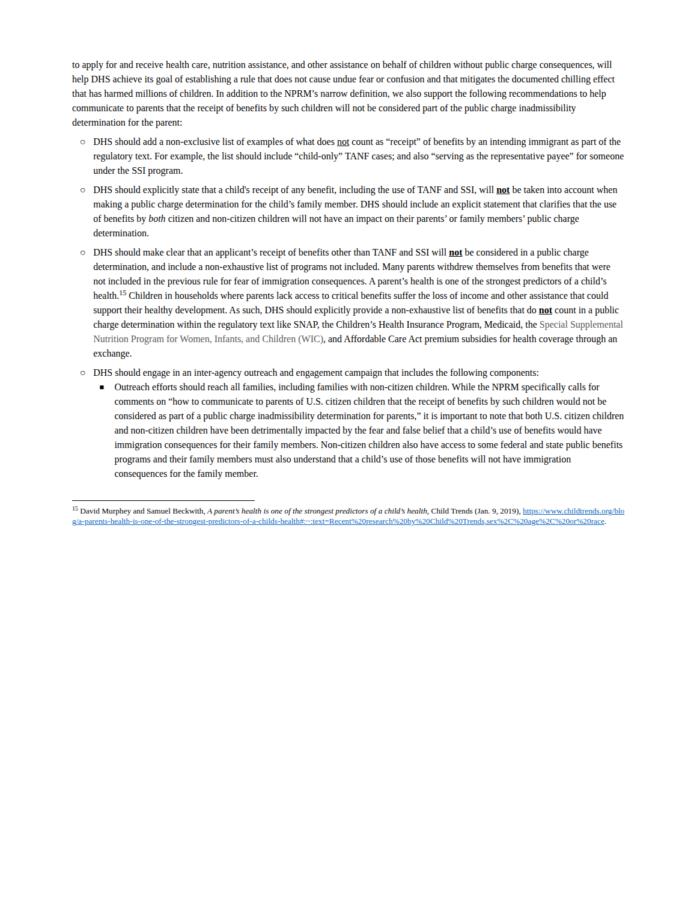to apply for and receive health care, nutrition assistance, and other assistance on behalf of children without public charge consequences, will help DHS achieve its goal of establishing a rule that does not cause undue fear or confusion and that mitigates the documented chilling effect that has harmed millions of children. In addition to the NPRM’s narrow definition, we also support the following recommendations to help communicate to parents that the receipt of benefits by such children will not be considered part of the public charge inadmissibility determination for the parent:
DHS should add a non-exclusive list of examples of what does not count as “receipt” of benefits by an intending immigrant as part of the regulatory text. For example, the list should include “child-only” TANF cases; and also “serving as the representative payee” for someone under the SSI program.
DHS should explicitly state that a child's receipt of any benefit, including the use of TANF and SSI, will not be taken into account when making a public charge determination for the child’s family member. DHS should include an explicit statement that clarifies that the use of benefits by both citizen and non-citizen children will not have an impact on their parents’ or family members’ public charge determination.
DHS should make clear that an applicant’s receipt of benefits other than TANF and SSI will not be considered in a public charge determination, and include a non-exhaustive list of programs not included. Many parents withdrew themselves from benefits that were not included in the previous rule for fear of immigration consequences. A parent’s health is one of the strongest predictors of a child’s health.15 Children in households where parents lack access to critical benefits suffer the loss of income and other assistance that could support their healthy development. As such, DHS should explicitly provide a non-exhaustive list of benefits that do not count in a public charge determination within the regulatory text like SNAP, the Children’s Health Insurance Program, Medicaid, the Special Supplemental Nutrition Program for Women, Infants, and Children (WIC), and Affordable Care Act premium subsidies for health coverage through an exchange.
DHS should engage in an inter-agency outreach and engagement campaign that includes the following components:
Outreach efforts should reach all families, including families with non-citizen children. While the NPRM specifically calls for comments on “how to communicate to parents of U.S. citizen children that the receipt of benefits by such children would not be considered as part of a public charge inadmissibility determination for parents,” it is important to note that both U.S. citizen children and non-citizen children have been detrimentally impacted by the fear and false belief that a child’s use of benefits would have immigration consequences for their family members. Non-citizen children also have access to some federal and state public benefits programs and their family members must also understand that a child’s use of those benefits will not have immigration consequences for the family member.
15 David Murphey and Samuel Beckwith, A parent’s health is one of the strongest predictors of a child’s health, Child Trends (Jan. 9, 2019), https://www.childtrends.org/blog/a-parents-health-is-one-of-the-strongest-predictors-of-a-childs-health#:~:text=Recent%20research%20by%20Child%20Trends,sex%2C%20age%2C%20or%20race.